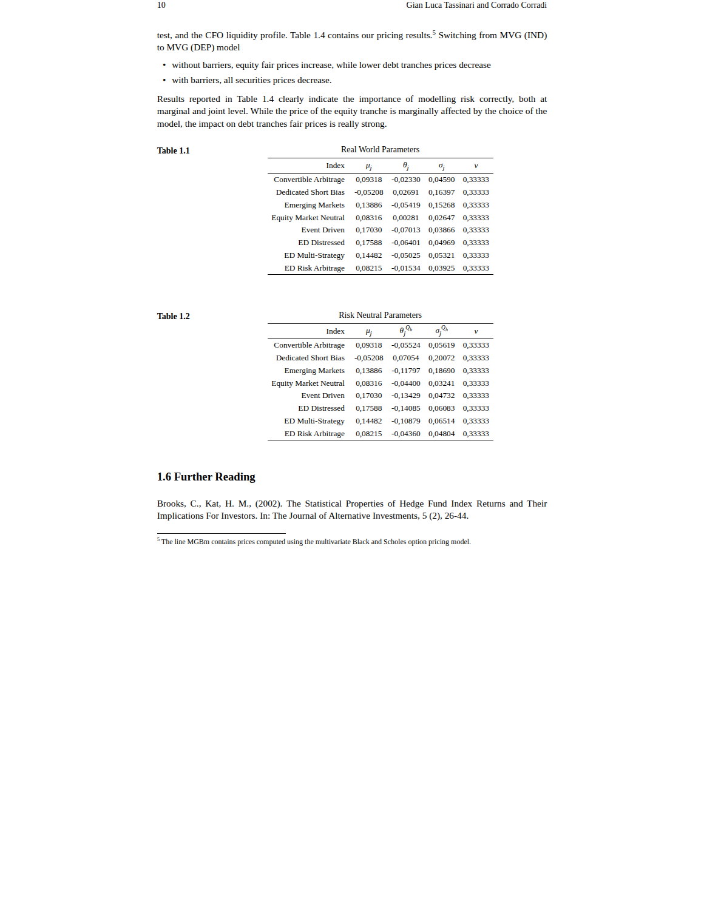10 Gian Luca Tassinari and Corrado Corradi
test, and the CFO liquidity profile. Table 1.4 contains our pricing results.5 Switching from MVG (IND) to MVG (DEP) model
without barriers, equity fair prices increase, while lower debt tranches prices decrease
with barriers, all securities prices decrease.
Results reported in Table 1.4 clearly indicate the importance of modelling risk correctly, both at marginal and joint level. While the price of the equity tranche is marginally affected by the choice of the model, the impact on debt tranches fair prices is really strong.
Table 1.1
Real World Parameters
| Index | μ j | θ j | σ j | ν |
| --- | --- | --- | --- | --- |
| Convertible Arbitrage | 0,09318 | -0,02330 | 0,04590 | 0,33333 |
| Dedicated Short Bias | -0,05208 | 0,02691 | 0,16397 | 0,33333 |
| Emerging Markets | 0,13886 | -0,05419 | 0,15268 | 0,33333 |
| Equity Market Neutral | 0,08316 | 0,00281 | 0,02647 | 0,33333 |
| Event Driven | 0,17030 | -0,07013 | 0,03866 | 0,33333 |
| ED Distressed | 0,17588 | -0,06401 | 0,04969 | 0,33333 |
| ED Multi-Strategy | 0,14482 | -0,05025 | 0,05321 | 0,33333 |
| ED Risk Arbitrage | 0,08215 | -0,01534 | 0,03925 | 0,33333 |
Table 1.2
Risk Neutral Parameters
| Index | μ j | θ j Q h | σ j Q h | ν |
| --- | --- | --- | --- | --- |
| Convertible Arbitrage | 0,09318 | -0,05524 | 0,05619 | 0,33333 |
| Dedicated Short Bias | -0,05208 | 0,07054 | 0,20072 | 0,33333 |
| Emerging Markets | 0,13886 | -0,11797 | 0,18690 | 0,33333 |
| Equity Market Neutral | 0,08316 | -0,04400 | 0,03241 | 0,33333 |
| Event Driven | 0,17030 | -0,13429 | 0,04732 | 0,33333 |
| ED Distressed | 0,17588 | -0,14085 | 0,06083 | 0,33333 |
| ED Multi-Strategy | 0,14482 | -0,10879 | 0,06514 | 0,33333 |
| ED Risk Arbitrage | 0,08215 | -0,04360 | 0,04804 | 0,33333 |
1.6 Further Reading
Brooks, C., Kat, H. M., (2002). The Statistical Properties of Hedge Fund Index Returns and Their Implications For Investors. In: The Journal of Alternative Investments, 5 (2), 26-44.
5 The line MGBm contains prices computed using the multivariate Black and Scholes option pricing model.